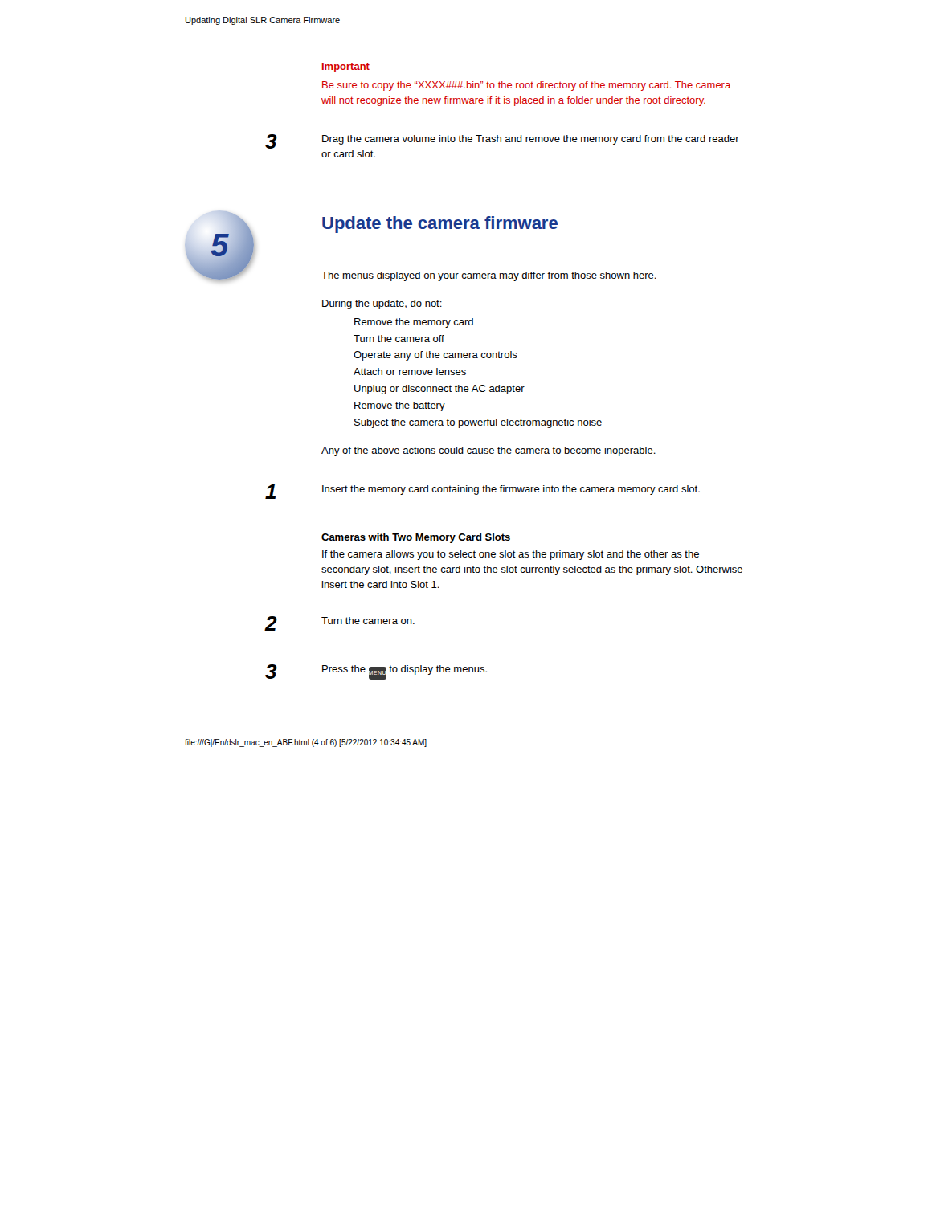Updating Digital SLR Camera Firmware
Important
Be sure to copy the “XXXX###.bin” to the root directory of the memory card. The camera will not recognize the new firmware if it is placed in a folder under the root directory.
3
Drag the camera volume into the Trash and remove the memory card from the card reader or card slot.
5
Update the camera firmware
The menus displayed on your camera may differ from those shown here.
During the update, do not:
Remove the memory card
Turn the camera off
Operate any of the camera controls
Attach or remove lenses
Unplug or disconnect the AC adapter
Remove the battery
Subject the camera to powerful electromagnetic noise
Any of the above actions could cause the camera to become inoperable.
1
Insert the memory card containing the firmware into the camera memory card slot.
Cameras with Two Memory Card Slots
If the camera allows you to select one slot as the primary slot and the other as the secondary slot, insert the card into the slot currently selected as the primary slot. Otherwise insert the card into Slot 1.
2
Turn the camera on.
3
Press the MENU to display the menus.
file:///G|/En/dslr_mac_en_ABF.html (4 of 6) [5/22/2012 10:34:45 AM]